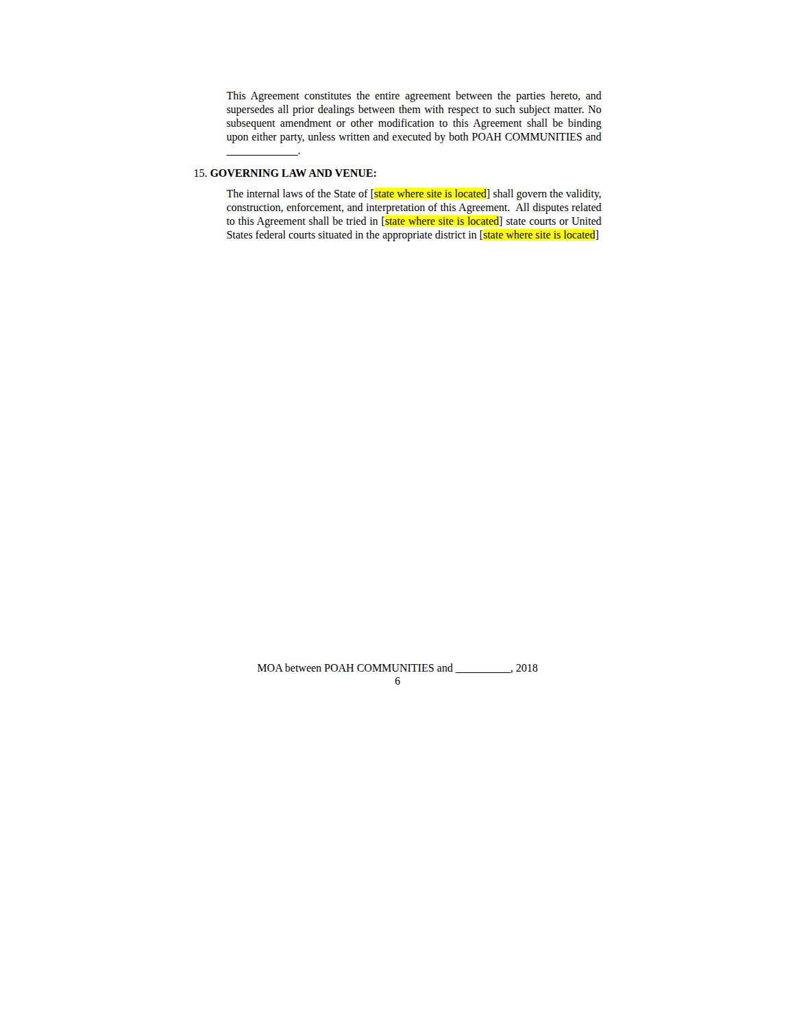This Agreement constitutes the entire agreement between the parties hereto, and supersedes all prior dealings between them with respect to such subject matter. No subsequent amendment or other modification to this Agreement shall be binding upon either party, unless written and executed by both POAH COMMUNITIES and _____________.
15. GOVERNING LAW AND VENUE:
The internal laws of the State of [state where site is located] shall govern the validity, construction, enforcement, and interpretation of this Agreement. All disputes related to this Agreement shall be tried in [state where site is located] state courts or United States federal courts situated in the appropriate district in [state where site is located]
MOA between POAH COMMUNITIES and __________, 2018 6